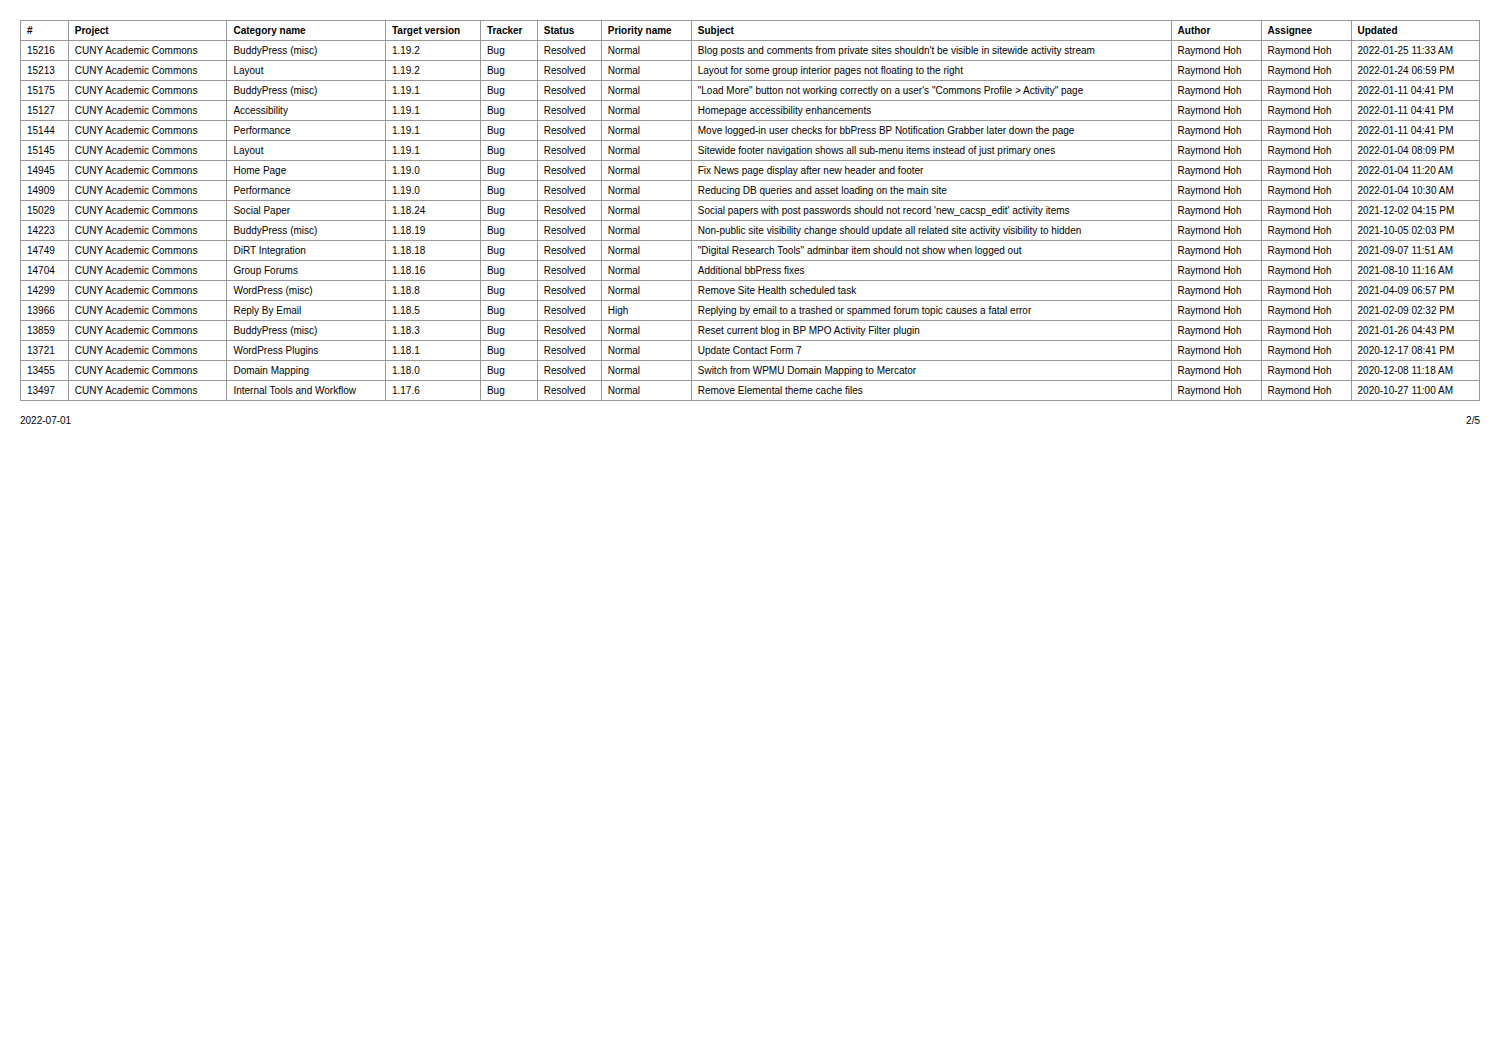| # | Project | Category name | Target version | Tracker | Status | Priority name | Subject | Author | Assignee | Updated |
| --- | --- | --- | --- | --- | --- | --- | --- | --- | --- | --- |
| 15216 | CUNY Academic Commons | BuddyPress (misc) | 1.19.2 | Bug | Resolved | Normal | Blog posts and comments from private sites shouldn't be visible in sitewide activity stream | Raymond Hoh | Raymond Hoh | 2022-01-25 11:33 AM |
| 15213 | CUNY Academic Commons | Layout | 1.19.2 | Bug | Resolved | Normal | Layout for some group interior pages not floating to the right | Raymond Hoh | Raymond Hoh | 2022-01-24 06:59 PM |
| 15175 | CUNY Academic Commons | BuddyPress (misc) | 1.19.1 | Bug | Resolved | Normal | "Load More" button not working correctly on a user's "Commons Profile > Activity" page | Raymond Hoh | Raymond Hoh | 2022-01-11 04:41 PM |
| 15127 | CUNY Academic Commons | Accessibility | 1.19.1 | Bug | Resolved | Normal | Homepage accessibility enhancements | Raymond Hoh | Raymond Hoh | 2022-01-11 04:41 PM |
| 15144 | CUNY Academic Commons | Performance | 1.19.1 | Bug | Resolved | Normal | Move logged-in user checks for bbPress BP Notification Grabber later down the page | Raymond Hoh | Raymond Hoh | 2022-01-11 04:41 PM |
| 15145 | CUNY Academic Commons | Layout | 1.19.1 | Bug | Resolved | Normal | Sitewide footer navigation shows all sub-menu items instead of just primary ones | Raymond Hoh | Raymond Hoh | 2022-01-04 08:09 PM |
| 14945 | CUNY Academic Commons | Home Page | 1.19.0 | Bug | Resolved | Normal | Fix News page display after new header and footer | Raymond Hoh | Raymond Hoh | 2022-01-04 11:20 AM |
| 14909 | CUNY Academic Commons | Performance | 1.19.0 | Bug | Resolved | Normal | Reducing DB queries and asset loading on the main site | Raymond Hoh | Raymond Hoh | 2022-01-04 10:30 AM |
| 15029 | CUNY Academic Commons | Social Paper | 1.18.24 | Bug | Resolved | Normal | Social papers with post passwords should not record 'new_cacsp_edit' activity items | Raymond Hoh | Raymond Hoh | 2021-12-02 04:15 PM |
| 14223 | CUNY Academic Commons | BuddyPress (misc) | 1.18.19 | Bug | Resolved | Normal | Non-public site visibility change should update all related site activity visibility to hidden | Raymond Hoh | Raymond Hoh | 2021-10-05 02:03 PM |
| 14749 | CUNY Academic Commons | DiRT Integration | 1.18.18 | Bug | Resolved | Normal | "Digital Research Tools" adminbar item should not show when logged out | Raymond Hoh | Raymond Hoh | 2021-09-07 11:51 AM |
| 14704 | CUNY Academic Commons | Group Forums | 1.18.16 | Bug | Resolved | Normal | Additional bbPress fixes | Raymond Hoh | Raymond Hoh | 2021-08-10 11:16 AM |
| 14299 | CUNY Academic Commons | WordPress (misc) | 1.18.8 | Bug | Resolved | Normal | Remove Site Health scheduled task | Raymond Hoh | Raymond Hoh | 2021-04-09 06:57 PM |
| 13966 | CUNY Academic Commons | Reply By Email | 1.18.5 | Bug | Resolved | High | Replying by email to a trashed or spammed forum topic causes a fatal error | Raymond Hoh | Raymond Hoh | 2021-02-09 02:32 PM |
| 13859 | CUNY Academic Commons | BuddyPress (misc) | 1.18.3 | Bug | Resolved | Normal | Reset current blog in BP MPO Activity Filter plugin | Raymond Hoh | Raymond Hoh | 2021-01-26 04:43 PM |
| 13721 | CUNY Academic Commons | WordPress Plugins | 1.18.1 | Bug | Resolved | Normal | Update Contact Form 7 | Raymond Hoh | Raymond Hoh | 2020-12-17 08:41 PM |
| 13455 | CUNY Academic Commons | Domain Mapping | 1.18.0 | Bug | Resolved | Normal | Switch from WPMU Domain Mapping to Mercator | Raymond Hoh | Raymond Hoh | 2020-12-08 11:18 AM |
| 13497 | CUNY Academic Commons | Internal Tools and Workflow | 1.17.6 | Bug | Resolved | Normal | Remove Elemental theme cache files | Raymond Hoh | Raymond Hoh | 2020-10-27 11:00 AM |
2022-07-01 2/5